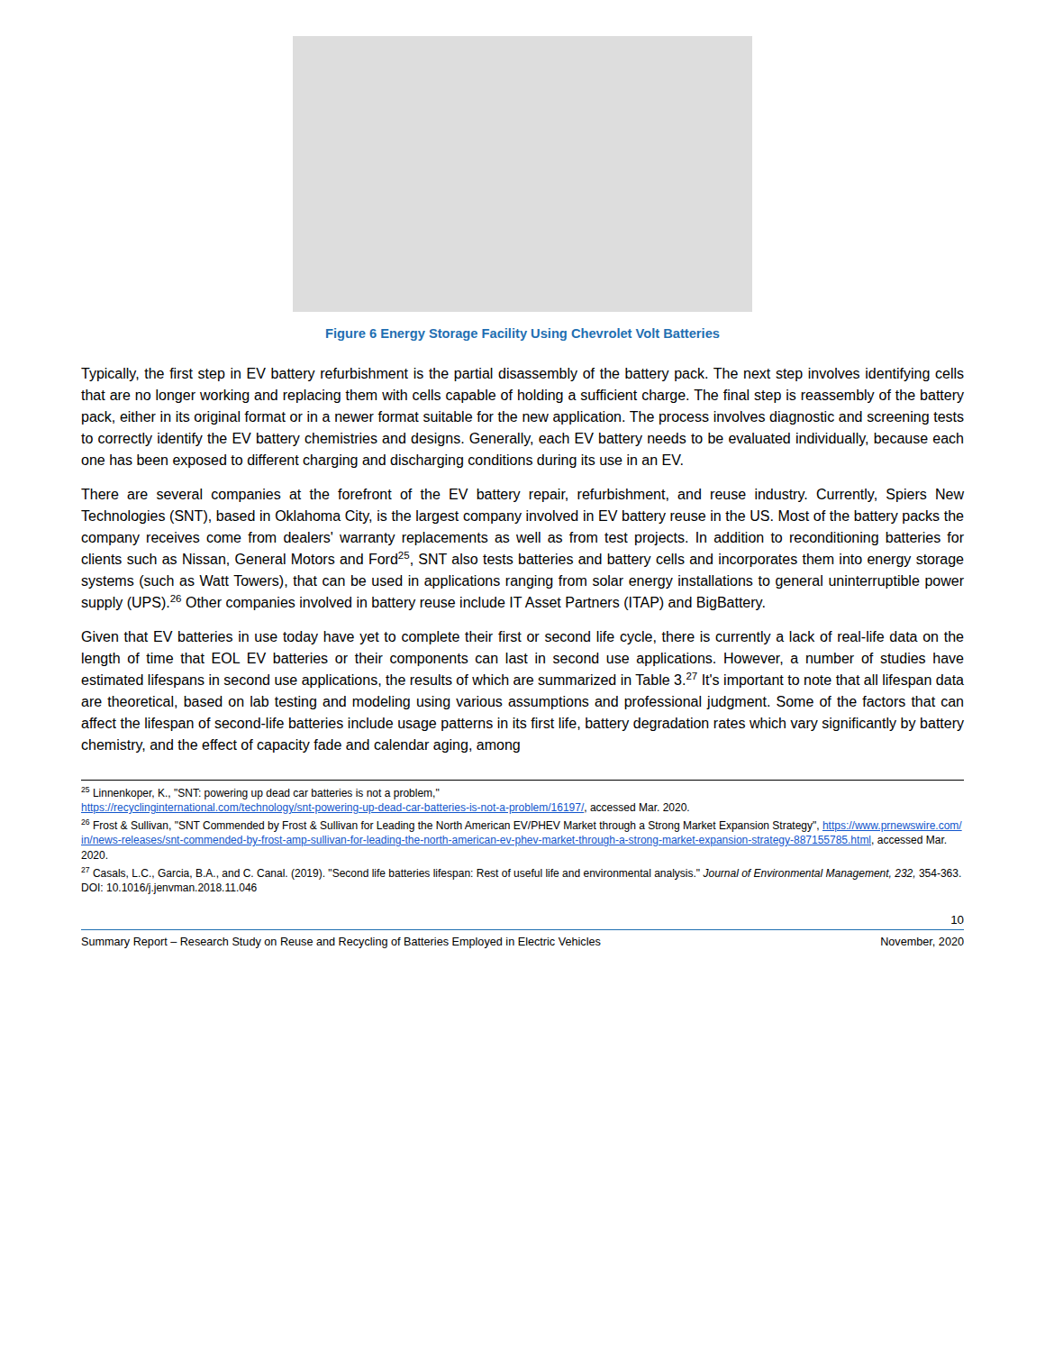Figure 6 Energy Storage Facility Using Chevrolet Volt Batteries
Typically, the first step in EV battery refurbishment is the partial disassembly of the battery pack. The next step involves identifying cells that are no longer working and replacing them with cells capable of holding a sufficient charge. The final step is reassembly of the battery pack, either in its original format or in a newer format suitable for the new application. The process involves diagnostic and screening tests to correctly identify the EV battery chemistries and designs. Generally, each EV battery needs to be evaluated individually, because each one has been exposed to different charging and discharging conditions during its use in an EV.
There are several companies at the forefront of the EV battery repair, refurbishment, and reuse industry. Currently, Spiers New Technologies (SNT), based in Oklahoma City, is the largest company involved in EV battery reuse in the US. Most of the battery packs the company receives come from dealers' warranty replacements as well as from test projects. In addition to reconditioning batteries for clients such as Nissan, General Motors and Ford25, SNT also tests batteries and battery cells and incorporates them into energy storage systems (such as Watt Towers), that can be used in applications ranging from solar energy installations to general uninterruptible power supply (UPS).26 Other companies involved in battery reuse include IT Asset Partners (ITAP) and BigBattery.
Given that EV batteries in use today have yet to complete their first or second life cycle, there is currently a lack of real-life data on the length of time that EOL EV batteries or their components can last in second use applications. However, a number of studies have estimated lifespans in second use applications, the results of which are summarized in Table 3.27 It's important to note that all lifespan data are theoretical, based on lab testing and modeling using various assumptions and professional judgment. Some of the factors that can affect the lifespan of second-life batteries include usage patterns in its first life, battery degradation rates which vary significantly by battery chemistry, and the effect of capacity fade and calendar aging, among
25 Linnenkoper, K., "SNT: powering up dead car batteries is not a problem,"
https://recyclinginternational.com/technology/snt-powering-up-dead-car-batteries-is-not-a-problem/16197/, accessed Mar. 2020.
26 Frost & Sullivan, "SNT Commended by Frost & Sullivan for Leading the North American EV/PHEV Market through a Strong Market Expansion Strategy", https://www.prnewswire.com/in/news-releases/snt-commended-by-frost-amp-sullivan-for-leading-the-north-american-ev-phev-market-through-a-strong-market-expansion-strategy-887155785.html, accessed Mar. 2020.
27 Casals, L.C., Garcia, B.A., and C. Canal. (2019). "Second life batteries lifespan: Rest of useful life and environmental analysis." Journal of Environmental Management, 232, 354-363. DOI: 10.1016/j.jenvman.2018.11.046
10
Summary Report – Research Study on Reuse and Recycling of Batteries Employed in Electric Vehicles
November, 2020